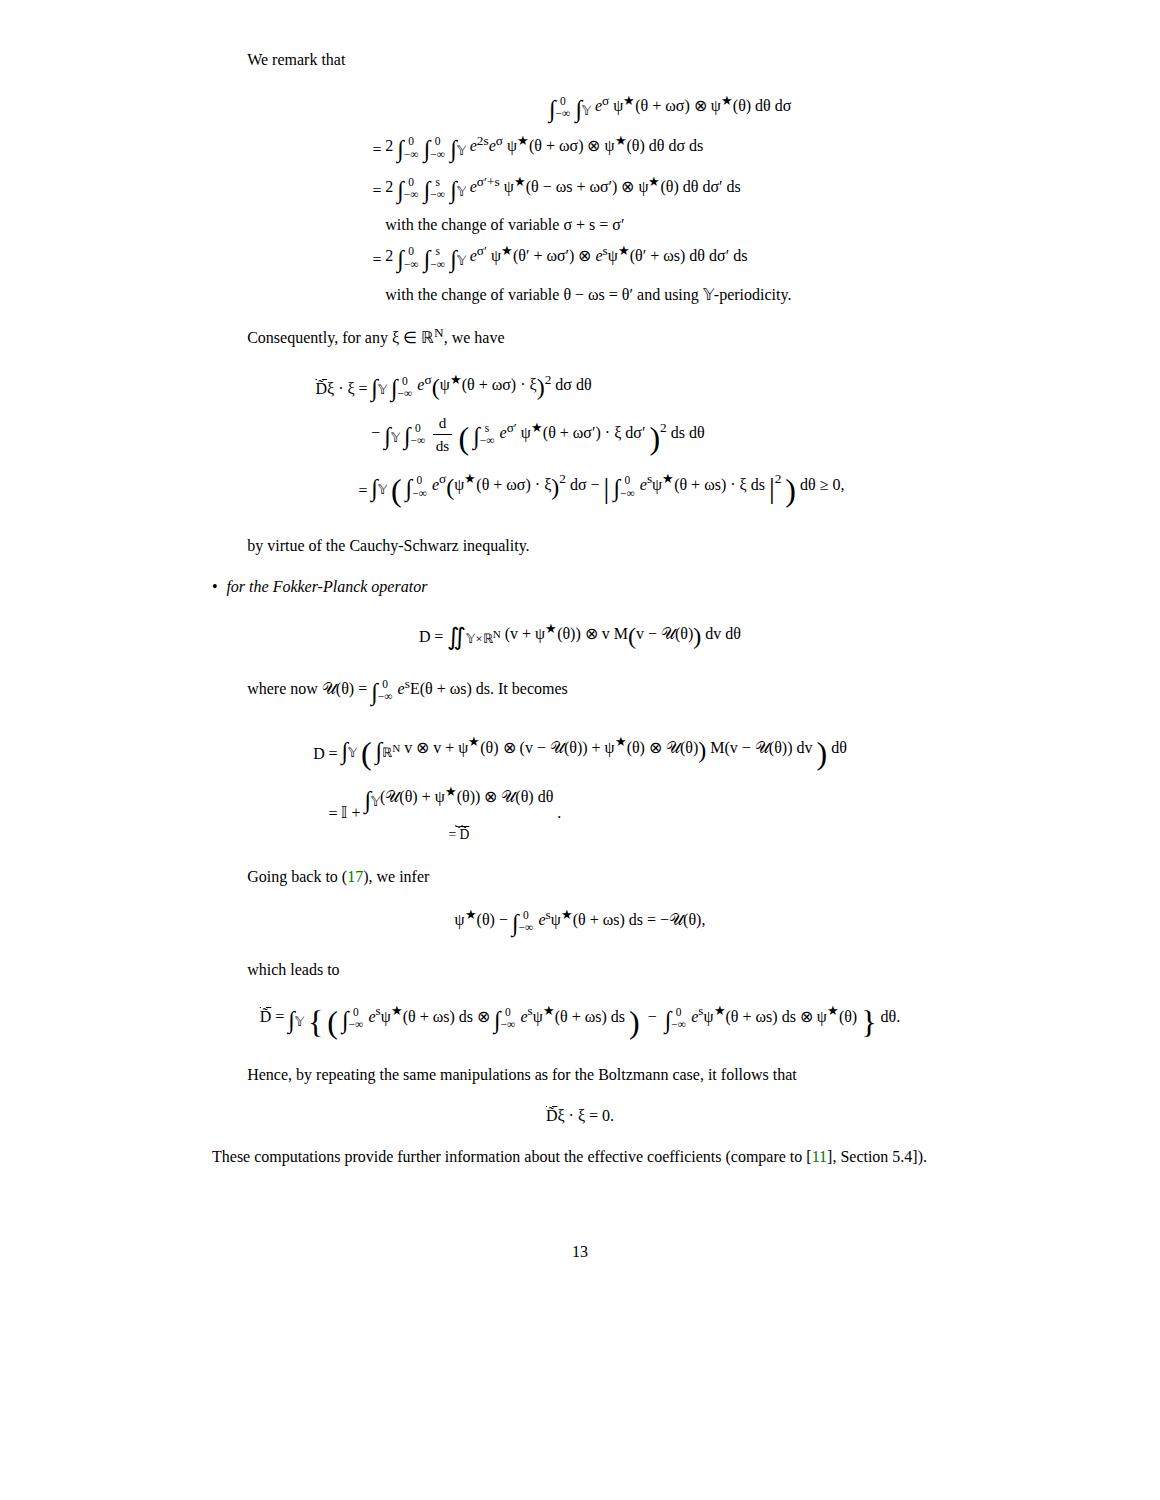We remark that
| ∫ 0 −∞ ∫ 𝕐 e σ ψ ★ (θ + ωσ) ⊗ ψ ★ (θ) dθ dσ |
| | = | 2 ∫ 0 −∞ ∫ 0 −∞ ∫ 𝕐 e 2s e σ ψ ★ (θ + ωσ) ⊗ ψ ★ (θ) dθ dσ ds |
| | = | 2 ∫ 0 −∞ ∫ s −∞ ∫ 𝕐 e σ′+s ψ ★ (θ − ωs + ωσ′) ⊗ ψ ★ (θ) dθ dσ′ ds |
| | | with the change of variable σ + s = σ′ |
| | = | 2 ∫ 0 −∞ ∫ s −∞ ∫ 𝕐 e σ′ ψ ★ (θ′ + ωσ′) ⊗ e s ψ ★ (θ′ + ωs) dθ dσ′ ds |
| | | with the change of variable θ − ωs = θ′ and using 𝕐-periodicity. |
Consequently, for any ξ ∈ ℝN, we have
| D ̃ξ · ξ | = | ∫ 𝕐 ∫ 0 −∞ e σ ( ψ ★ (θ + ωσ) · ξ ) 2 dσ dθ |
| | | − ∫ 𝕐 ∫ 0 −∞ d ds ( ∫ s −∞ e σ′ ψ ★ (θ + ωσ′) · ξ dσ′ ) 2 ds dθ |
| | = | ∫ 𝕐 ( ∫ 0 −∞ e σ ( ψ ★ (θ + ωσ) · ξ ) 2 dσ − / ∫ 0 −∞ e s ψ ★ (θ + ωs) · ξ ds / 2 ) dθ ≥ 0, |
by virtue of the Cauchy-Schwarz inequality.
for the Fokker-Planck operator
| D | = | ∬ 𝕐×ℝ N (v + ψ ★ (θ)) ⊗ v M ( v − 𝒰(θ) ) dv dθ |
where now 𝒰(θ) = ∫0−∞ esE(θ + ωs) ds. It becomes
| D | = | ∫ 𝕐 ( ∫ ℝ N v ⊗ v + ψ ★ (θ) ⊗ (v − 𝒰(θ)) + ψ ★ (θ) ⊗ 𝒰(θ) ) M(v − 𝒰(θ)) dv ) dθ |
| | = | 𝕀 + ∫ 𝕐 (𝒰(θ) + ψ ★ (θ)) ⊗ 𝒰(θ) dθ ⏟ = D ̃ . |
Going back to (17), we infer
ψ★(θ) − ∫0−∞ esψ★(θ + ωs) ds = −𝒰(θ),
which leads to
D̃ = ∫𝕐 { ( ∫0−∞ esψ★(θ + ωs) ds ⊗ ∫0−∞ esψ★(θ + ωs) ds ) − ∫0−∞ esψ★(θ + ωs) ds ⊗ ψ★(θ) } dθ.
Hence, by repeating the same manipulations as for the Boltzmann case, it follows that
D̃ξ · ξ = 0.
These computations provide further information about the effective coefficients (compare to [11], Section 5.4]).
13